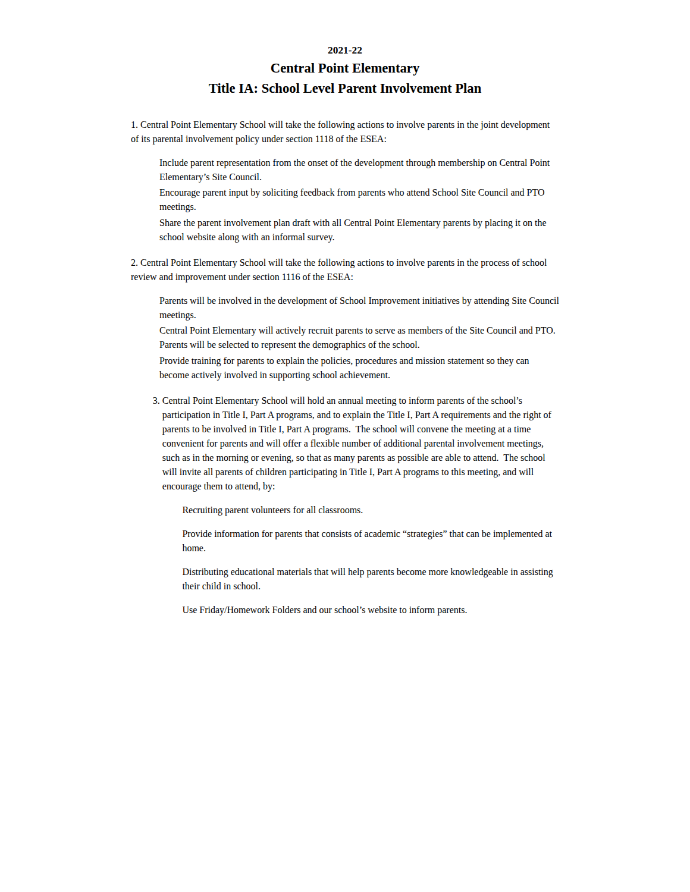2021-22
Central Point Elementary
Title IA: School Level Parent Involvement Plan
1. Central Point Elementary School will take the following actions to involve parents in the joint development of its parental involvement policy under section 1118 of the ESEA:
Include parent representation from the onset of the development through membership on Central Point Elementary’s Site Council.
Encourage parent input by soliciting feedback from parents who attend School Site Council and PTO meetings.
Share the parent involvement plan draft with all Central Point Elementary parents by placing it on the school website along with an informal survey.
2. Central Point Elementary School will take the following actions to involve parents in the process of school review and improvement under section 1116 of the ESEA:
Parents will be involved in the development of School Improvement initiatives by attending Site Council meetings.
Central Point Elementary will actively recruit parents to serve as members of the Site Council and PTO. Parents will be selected to represent the demographics of the school.
Provide training for parents to explain the policies, procedures and mission statement so they can become actively involved in supporting school achievement.
Central Point Elementary School will hold an annual meeting to inform parents of the school’s participation in Title I, Part A programs, and to explain the Title I, Part A requirements and the right of parents to be involved in Title I, Part A programs. The school will convene the meeting at a time convenient for parents and will offer a flexible number of additional parental involvement meetings, such as in the morning or evening, so that as many parents as possible are able to attend. The school will invite all parents of children participating in Title I, Part A programs to this meeting, and will encourage them to attend, by:
Recruiting parent volunteers for all classrooms.
Provide information for parents that consists of academic “strategies” that can be implemented at home.
Distributing educational materials that will help parents become more knowledgeable in assisting their child in school.
Use Friday/Homework Folders and our school’s website to inform parents.